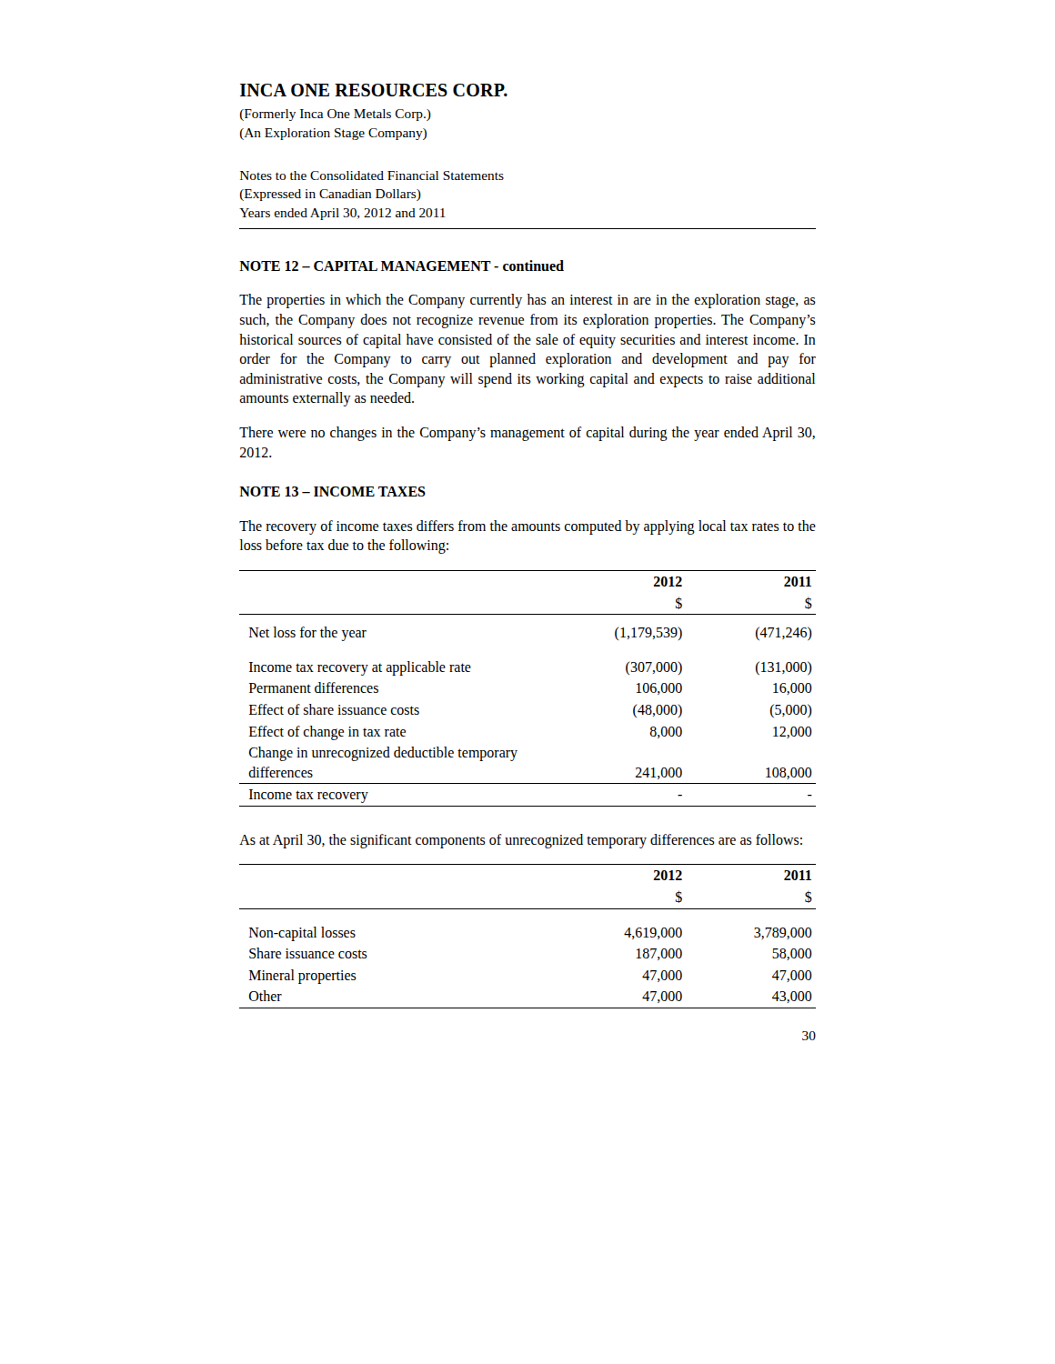INCA ONE RESOURCES CORP.
(Formerly Inca One Metals Corp.)
(An Exploration Stage Company)
Notes to the Consolidated Financial Statements
(Expressed in Canadian Dollars)
Years ended April 30, 2012 and 2011
NOTE 12 – CAPITAL MANAGEMENT - continued
The properties in which the Company currently has an interest in are in the exploration stage, as such, the Company does not recognize revenue from its exploration properties. The Company’s historical sources of capital have consisted of the sale of equity securities and interest income. In order for the Company to carry out planned exploration and development and pay for administrative costs, the Company will spend its working capital and expects to raise additional amounts externally as needed.
There were no changes in the Company’s management of capital during the year ended April 30, 2012.
NOTE 13 – INCOME TAXES
The recovery of income taxes differs from the amounts computed by applying local tax rates to the loss before tax due to the following:
| | 2012 | 2011 |
| | $ | $ |
| Net loss for the year | (1,179,539) | (471,246) |
| Income tax recovery at applicable rate | (307,000) | (131,000) |
| Permanent differences | 106,000 | 16,000 |
| Effect of share issuance costs | (48,000) | (5,000) |
| Effect of change in tax rate | 8,000 | 12,000 |
| Change in unrecognized deductible temporary differences | 241,000 | 108,000 |
| Income tax recovery | - | - |
As at April 30, the significant components of unrecognized temporary differences are as follows:
| | 2012 | 2011 |
| | $ | $ |
| Non-capital losses | 4,619,000 | 3,789,000 |
| Share issuance costs | 187,000 | 58,000 |
| Mineral properties | 47,000 | 47,000 |
| Other | 47,000 | 43,000 |
30